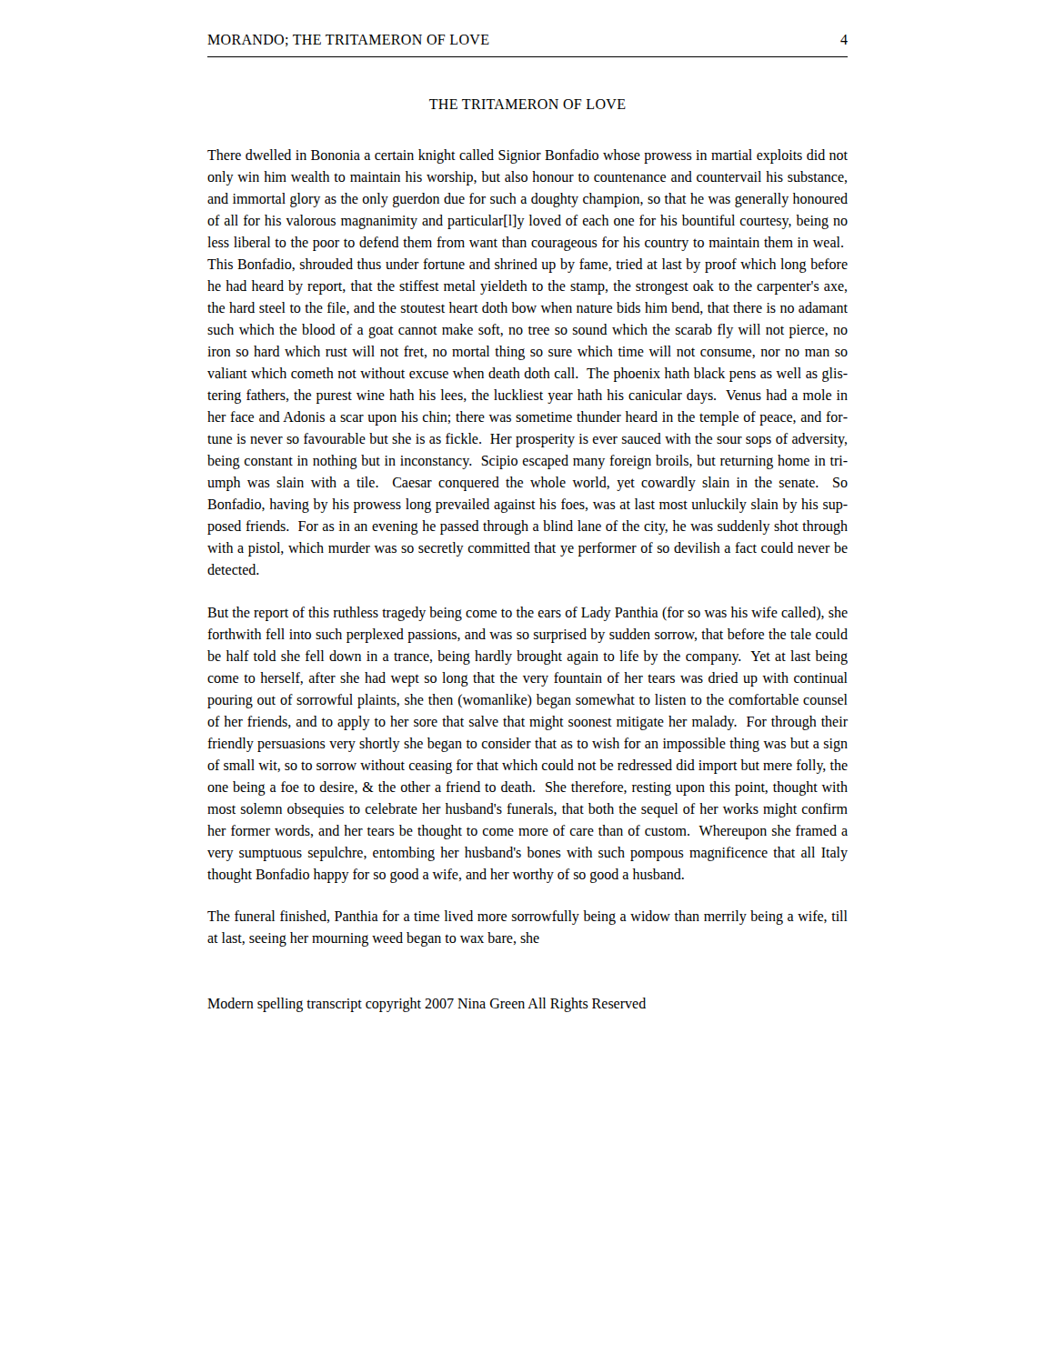Morando; The Tritameron of Love 4
The Tritameron of Love
There dwelled in Bononia a certain knight called Signior Bonfadio whose prowess in martial exploits did not only win him wealth to maintain his worship, but also honour to countenance and countervail his substance, and immortal glory as the only guerdon due for such a doughty champion, so that he was generally honoured of all for his valorous magnanimity and particular[l]y loved of each one for his bountiful courtesy, being no less liberal to the poor to defend them from want than courageous for his country to maintain them in weal. This Bonfadio, shrouded thus under fortune and shrined up by fame, tried at last by proof which long before he had heard by report, that the stiffest metal yieldeth to the stamp, the strongest oak to the carpenter's axe, the hard steel to the file, and the stoutest heart doth bow when nature bids him bend, that there is no adamant such which the blood of a goat cannot make soft, no tree so sound which the scarab fly will not pierce, no iron so hard which rust will not fret, no mortal thing so sure which time will not consume, nor no man so valiant which cometh not without excuse when death doth call. The phoenix hath black pens as well as glistering fathers, the purest wine hath his lees, the luckliest year hath his canicular days. Venus had a mole in her face and Adonis a scar upon his chin; there was sometime thunder heard in the temple of peace, and fortune is never so favourable but she is as fickle. Her prosperity is ever sauced with the sour sops of adversity, being constant in nothing but in inconstancy. Scipio escaped many foreign broils, but returning home in triumph was slain with a tile. Caesar conquered the whole world, yet cowardly slain in the senate. So Bonfadio, having by his prowess long prevailed against his foes, was at last most unluckily slain by his supposed friends. For as in an evening he passed through a blind lane of the city, he was suddenly shot through with a pistol, which murder was so secretly committed that ye performer of so devilish a fact could never be detected.
But the report of this ruthless tragedy being come to the ears of Lady Panthia (for so was his wife called), she forthwith fell into such perplexed passions, and was so surprised by sudden sorrow, that before the tale could be half told she fell down in a trance, being hardly brought again to life by the company. Yet at last being come to herself, after she had wept so long that the very fountain of her tears was dried up with continual pouring out of sorrowful plaints, she then (womanlike) began somewhat to listen to the comfortable counsel of her friends, and to apply to her sore that salve that might soonest mitigate her malady. For through their friendly persuasions very shortly she began to consider that as to wish for an impossible thing was but a sign of small wit, so to sorrow without ceasing for that which could not be redressed did import but mere folly, the one being a foe to desire, & the other a friend to death. She therefore, resting upon this point, thought with most solemn obsequies to celebrate her husband's funerals, that both the sequel of her works might confirm her former words, and her tears be thought to come more of care than of custom. Whereupon she framed a very sumptuous sepulchre, entombing her husband's bones with such pompous magnificence that all Italy thought Bonfadio happy for so good a wife, and her worthy of so good a husband.
The funeral finished, Panthia for a time lived more sorrowfully being a widow than merrily being a wife, till at last, seeing her mourning weed began to wax bare, she
Modern spelling transcript copyright 2007 Nina Green All Rights Reserved